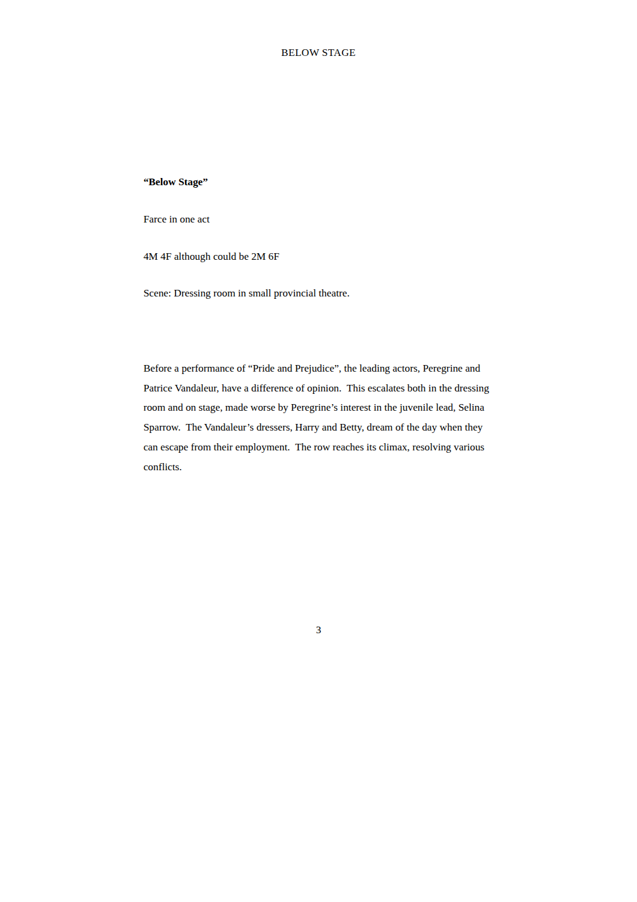BELOW STAGE
“Below Stage”
Farce in one act
4M 4F although could be 2M 6F
Scene: Dressing room in small provincial theatre.
Before a performance of “Pride and Prejudice”, the leading actors, Peregrine and Patrice Vandaleur, have a difference of opinion. This escalates both in the dressing room and on stage, made worse by Peregrine’s interest in the juvenile lead, Selina Sparrow. The Vandaleur’s dressers, Harry and Betty, dream of the day when they can escape from their employment. The row reaches its climax, resolving various conflicts.
3